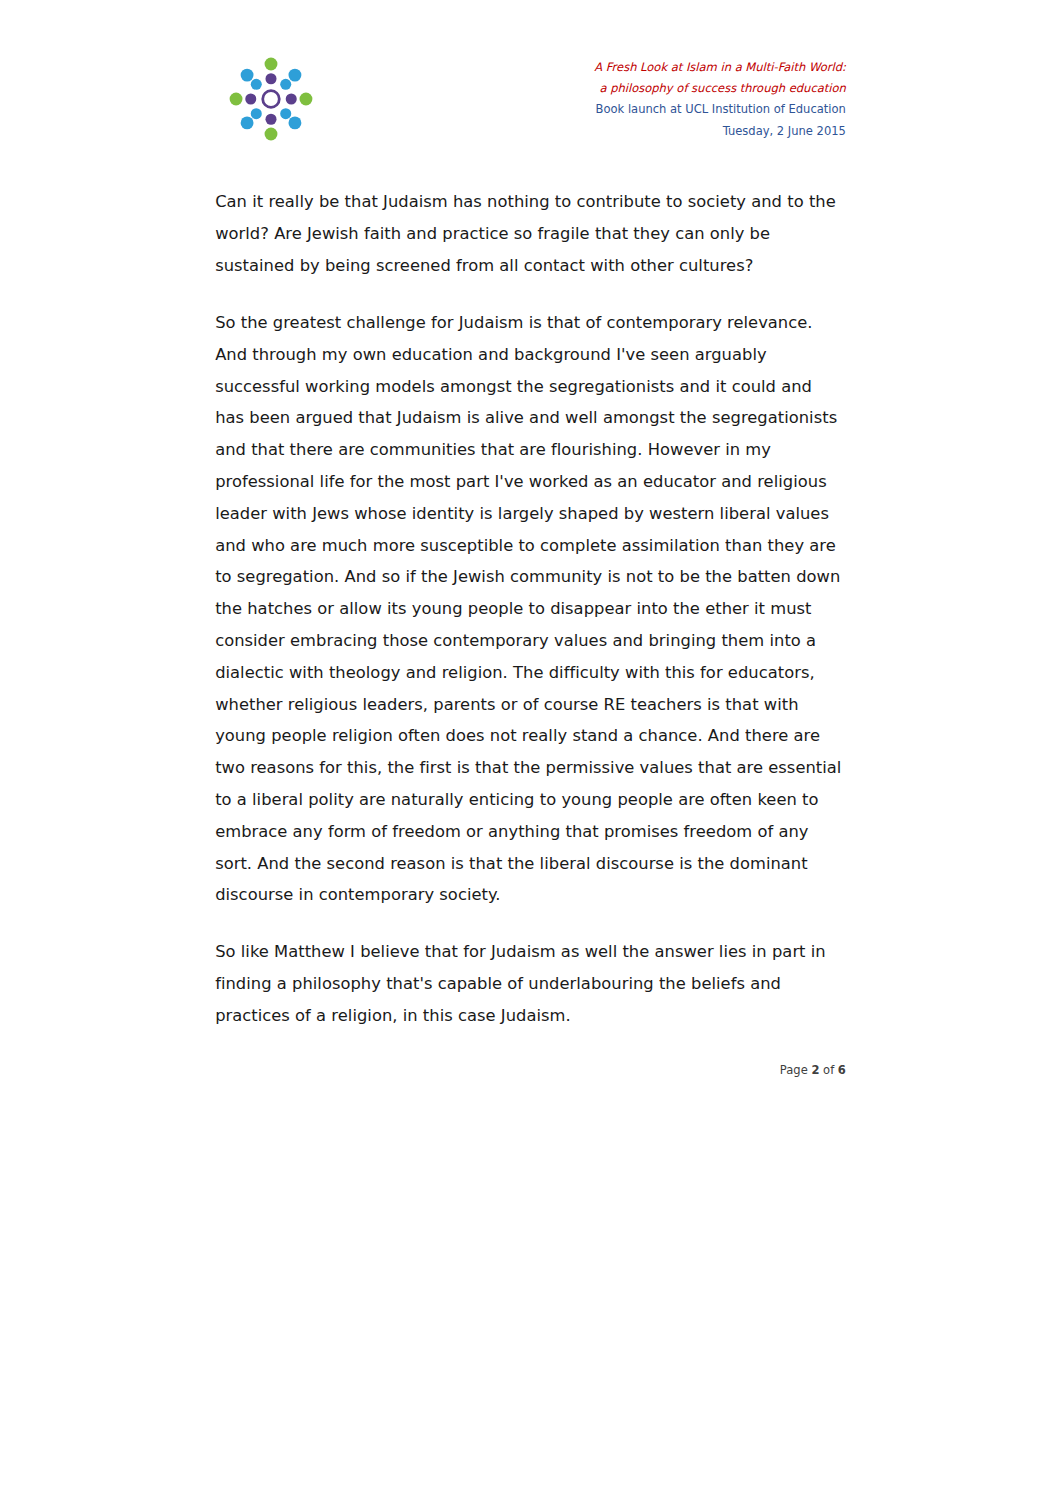A Fresh Look at Islam in a Multi-Faith World:
a philosophy of success through education
Book launch at UCL Institution of Education
Tuesday, 2 June 2015
Can it really be that Judaism has nothing to contribute to society and to the world? Are Jewish faith and practice so fragile that they can only be sustained by being screened from all contact with other cultures?
So the greatest challenge for Judaism is that of contemporary relevance. And through my own education and background I've seen arguably successful working models amongst the segregationists and it could and has been argued that Judaism is alive and well amongst the segregationists and that there are communities that are flourishing. However in my professional life for the most part I've worked as an educator and religious leader with Jews whose identity is largely shaped by western liberal values and who are much more susceptible to complete assimilation than they are to segregation. And so if the Jewish community is not to be the batten down the hatches or allow its young people to disappear into the ether it must consider embracing those contemporary values and bringing them into a dialectic with theology and religion. The difficulty with this for educators, whether religious leaders, parents or of course RE teachers is that with young people religion often does not really stand a chance. And there are two reasons for this, the first is that the permissive values that are essential to a liberal polity are naturally enticing to young people are often keen to embrace any form of freedom or anything that promises freedom of any sort. And the second reason is that the liberal discourse is the dominant discourse in contemporary society.
So like Matthew I believe that for Judaism as well the answer lies in part in finding a philosophy that's capable of underlabouring the beliefs and practices of a religion, in this case Judaism.
Page 2 of 6